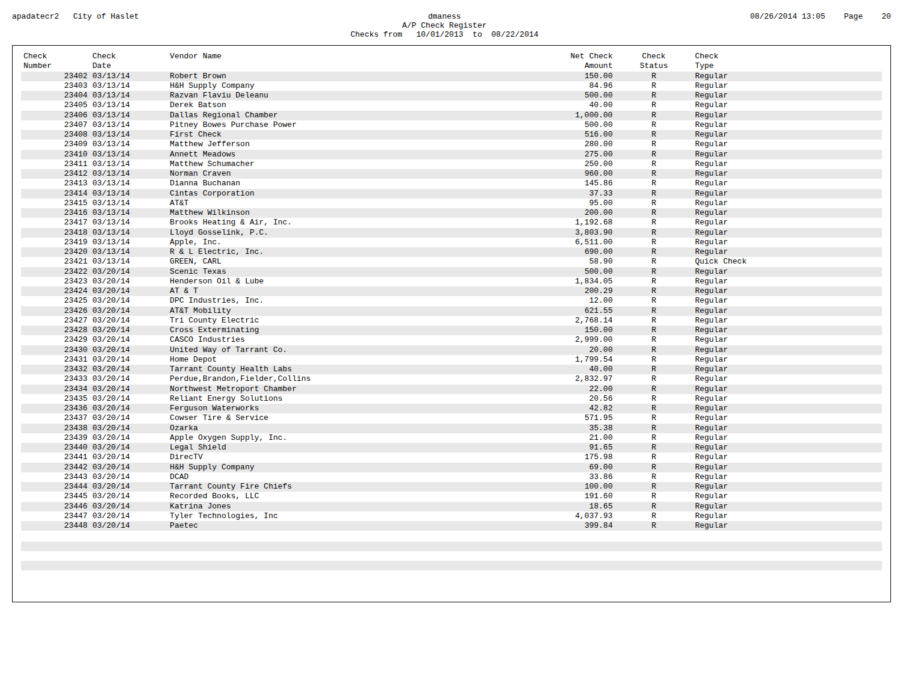apadatecr2 City of Haslet
dmaness A/P Check Register Checks from 10/01/2013 to 08/22/2014
08/26/2014 13:05 Page 20
| Check Number | Check Date | Vendor Name | Net Check Amount | Check Status | Check Type |
| --- | --- | --- | --- | --- | --- |
| 23402 | 03/13/14 | Robert Brown | 150.00 | R | Regular |
| 23403 | 03/13/14 | H&H Supply Company | 84.96 | R | Regular |
| 23404 | 03/13/14 | Razvan Flaviu Deleanu | 500.00 | R | Regular |
| 23405 | 03/13/14 | Derek Batson | 40.00 | R | Regular |
| 23406 | 03/13/14 | Dallas Regional Chamber | 1,000.00 | R | Regular |
| 23407 | 03/13/14 | Pitney Bowes Purchase Power | 500.00 | R | Regular |
| 23408 | 03/13/14 | First Check | 516.00 | R | Regular |
| 23409 | 03/13/14 | Matthew Jefferson | 280.00 | R | Regular |
| 23410 | 03/13/14 | Annett Meadows | 275.00 | R | Regular |
| 23411 | 03/13/14 | Matthew Schumacher | 250.00 | R | Regular |
| 23412 | 03/13/14 | Norman Craven | 960.00 | R | Regular |
| 23413 | 03/13/14 | Dianna Buchanan | 145.86 | R | Regular |
| 23414 | 03/13/14 | Cintas Corporation | 37.33 | R | Regular |
| 23415 | 03/13/14 | AT&T | 95.00 | R | Regular |
| 23416 | 03/13/14 | Matthew Wilkinson | 200.00 | R | Regular |
| 23417 | 03/13/14 | Brooks Heating & Air, Inc. | 1,192.68 | R | Regular |
| 23418 | 03/13/14 | Lloyd Gosselink, P.C. | 3,803.90 | R | Regular |
| 23419 | 03/13/14 | Apple, Inc. | 6,511.00 | R | Regular |
| 23420 | 03/13/14 | R & L Electric, Inc. | 690.00 | R | Regular |
| 23421 | 03/13/14 | GREEN, CARL | 58.90 | R | Quick Check |
| 23422 | 03/20/14 | Scenic Texas | 500.00 | R | Regular |
| 23423 | 03/20/14 | Henderson Oil & Lube | 1,834.05 | R | Regular |
| 23424 | 03/20/14 | AT & T | 200.29 | R | Regular |
| 23425 | 03/20/14 | DPC Industries, Inc. | 12.00 | R | Regular |
| 23426 | 03/20/14 | AT&T Mobility | 621.55 | R | Regular |
| 23427 | 03/20/14 | Tri County Electric | 2,768.14 | R | Regular |
| 23428 | 03/20/14 | Cross Exterminating | 150.00 | R | Regular |
| 23429 | 03/20/14 | CASCO Industries | 2,999.00 | R | Regular |
| 23430 | 03/20/14 | United Way of Tarrant Co. | 20.00 | R | Regular |
| 23431 | 03/20/14 | Home Depot | 1,799.54 | R | Regular |
| 23432 | 03/20/14 | Tarrant County Health Labs | 40.00 | R | Regular |
| 23433 | 03/20/14 | Perdue,Brandon,Fielder,Collins | 2,832.97 | R | Regular |
| 23434 | 03/20/14 | Northwest Metroport Chamber | 22.00 | R | Regular |
| 23435 | 03/20/14 | Reliant Energy Solutions | 20.56 | R | Regular |
| 23436 | 03/20/14 | Ferguson Waterworks | 42.82 | R | Regular |
| 23437 | 03/20/14 | Cowser Tire & Service | 571.95 | R | Regular |
| 23438 | 03/20/14 | Ozarka | 35.38 | R | Regular |
| 23439 | 03/20/14 | Apple Oxygen Supply, Inc. | 21.00 | R | Regular |
| 23440 | 03/20/14 | Legal Shield | 91.65 | R | Regular |
| 23441 | 03/20/14 | DirecTV | 175.98 | R | Regular |
| 23442 | 03/20/14 | H&H Supply Company | 69.00 | R | Regular |
| 23443 | 03/20/14 | DCAD | 33.86 | R | Regular |
| 23444 | 03/20/14 | Tarrant County Fire Chiefs | 100.00 | R | Regular |
| 23445 | 03/20/14 | Recorded Books, LLC | 191.60 | R | Regular |
| 23446 | 03/20/14 | Katrina Jones | 18.65 | R | Regular |
| 23447 | 03/20/14 | Tyler Technologies, Inc | 4,037.93 | R | Regular |
| 23448 | 03/20/14 | Paetec | 399.84 | R | Regular |